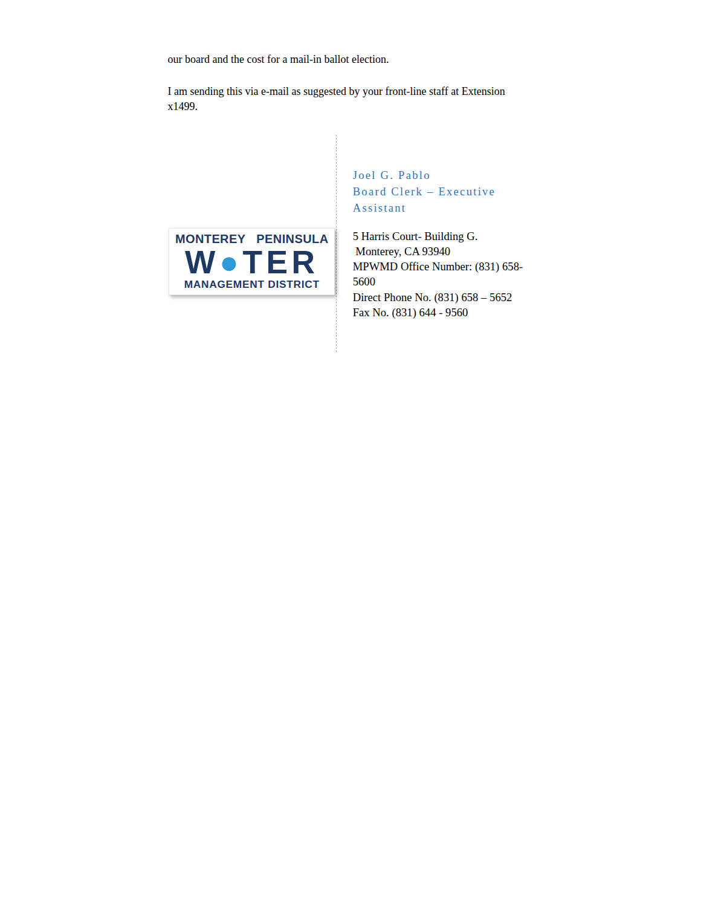our board and the cost for a mail-in ballot election.
I am sending this via e-mail as suggested by your front-line staff at Extension x1499.
Monterey Peninsula
W●TER
Management District
Joel G. Pablo
Board Clerk – Executive Assistant
5 Harris Court- Building G.
Monterey, CA 93940
MPWMD Office Number: (831) 658-5600
Direct Phone No. (831) 658 – 5652
Fax No. (831) 644 - 9560